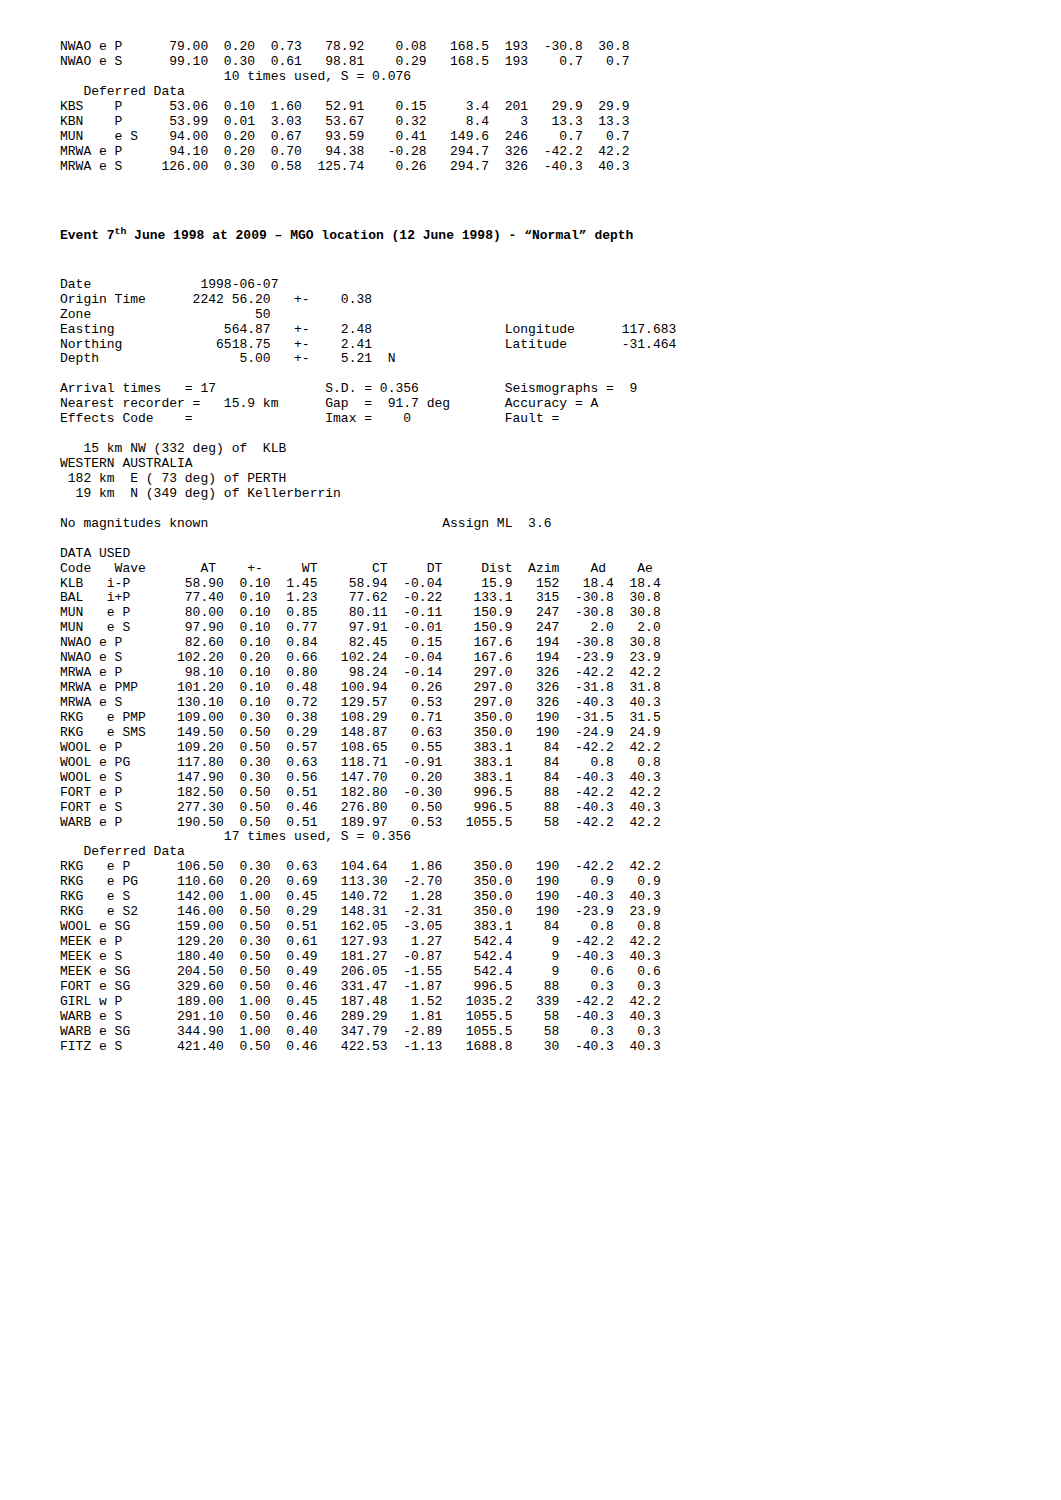NWAO e P      79.00  0.20  0.73   78.92    0.08   168.5  193  -30.8  30.8
NWAO e S      99.10  0.30  0.61   98.81    0.29   168.5  193    0.7   0.7
                     10 times used, S = 0.076
   Deferred Data
KBS    P      53.06  0.10  1.60   52.91    0.15     3.4  201   29.9  29.9
KBN    P      53.99  0.01  3.03   53.67    0.32     8.4    3   13.3  13.3
MUN    e S    94.00  0.20  0.67   93.59    0.41   149.6  246    0.7   0.7
MRWA e P      94.10  0.20  0.70   94.38   -0.28   294.7  326  -42.2  42.2
MRWA e S     126.00  0.30  0.58  125.74    0.26   294.7  326  -40.3  40.3
Event 7th June 1998 at 2009 – MGO location (12 June 1998) - “Normal” depth
Date              1998-06-07
Origin Time      2242 56.20   +-    0.38
Zone                     50
Easting              564.87   +-    2.48                 Longitude      117.683
Northing            6518.75   +-    2.41                 Latitude       -31.464
Depth                  5.00   +-    5.21  N

Arrival times   = 17              S.D. = 0.356           Seismographs =  9
Nearest recorder =   15.9 km      Gap  =  91.7 deg       Accuracy = A
Effects Code    =                 Imax =    0            Fault =

   15 km NW (332 deg) of  KLB
WESTERN AUSTRALIA
 182 km  E ( 73 deg) of PERTH
  19 km  N (349 deg) of Kellerberrin

No magnitudes known                              Assign ML  3.6

DATA USED
Code   Wave       AT    +-     WT       CT     DT     Dist  Azim    Ad    Ae
KLB   i-P       58.90  0.10  1.45    58.94  -0.04     15.9   152   18.4  18.4
BAL   i+P       77.40  0.10  1.23    77.62  -0.22    133.1   315  -30.8  30.8
MUN   e P       80.00  0.10  0.85    80.11  -0.11    150.9   247  -30.8  30.8
MUN   e S       97.90  0.10  0.77    97.91  -0.01    150.9   247    2.0   2.0
NWAO e P        82.60  0.10  0.84    82.45   0.15    167.6   194  -30.8  30.8
NWAO e S       102.20  0.20  0.66   102.24  -0.04    167.6   194  -23.9  23.9
MRWA e P        98.10  0.10  0.80    98.24  -0.14    297.0   326  -42.2  42.2
MRWA e PMP     101.20  0.10  0.48   100.94   0.26    297.0   326  -31.8  31.8
MRWA e S       130.10  0.10  0.72   129.57   0.53    297.0   326  -40.3  40.3
RKG   e PMP    109.00  0.30  0.38   108.29   0.71    350.0   190  -31.5  31.5
RKG   e SMS    149.50  0.50  0.29   148.87   0.63    350.0   190  -24.9  24.9
WOOL e P       109.20  0.50  0.57   108.65   0.55    383.1    84  -42.2  42.2
WOOL e PG      117.80  0.30  0.63   118.71  -0.91    383.1    84    0.8   0.8
WOOL e S       147.90  0.30  0.56   147.70   0.20    383.1    84  -40.3  40.3
FORT e P       182.50  0.50  0.51   182.80  -0.30    996.5    88  -42.2  42.2
FORT e S       277.30  0.50  0.46   276.80   0.50    996.5    88  -40.3  40.3
WARB e P       190.50  0.50  0.51   189.97   0.53   1055.5    58  -42.2  42.2
                     17 times used, S = 0.356
   Deferred Data
RKG   e P      106.50  0.30  0.63   104.64   1.86    350.0   190  -42.2  42.2
RKG   e PG     110.60  0.20  0.69   113.30  -2.70    350.0   190    0.9   0.9
RKG   e S      142.00  1.00  0.45   140.72   1.28    350.0   190  -40.3  40.3
RKG   e S2     146.00  0.50  0.29   148.31  -2.31    350.0   190  -23.9  23.9
WOOL e SG      159.00  0.50  0.51   162.05  -3.05    383.1    84    0.8   0.8
MEEK e P       129.20  0.30  0.61   127.93   1.27    542.4     9  -42.2  42.2
MEEK e S       180.40  0.50  0.49   181.27  -0.87    542.4     9  -40.3  40.3
MEEK e SG      204.50  0.50  0.49   206.05  -1.55    542.4     9    0.6   0.6
FORT e SG      329.60  0.50  0.46   331.47  -1.87    996.5    88    0.3   0.3
GIRL w P       189.00  1.00  0.45   187.48   1.52   1035.2   339  -42.2  42.2
WARB e S       291.10  0.50  0.46   289.29   1.81   1055.5    58  -40.3  40.3
WARB e SG      344.90  1.00  0.40   347.79  -2.89   1055.5    58    0.3   0.3
FITZ e S       421.40  0.50  0.46   422.53  -1.13   1688.8    30  -40.3  40.3